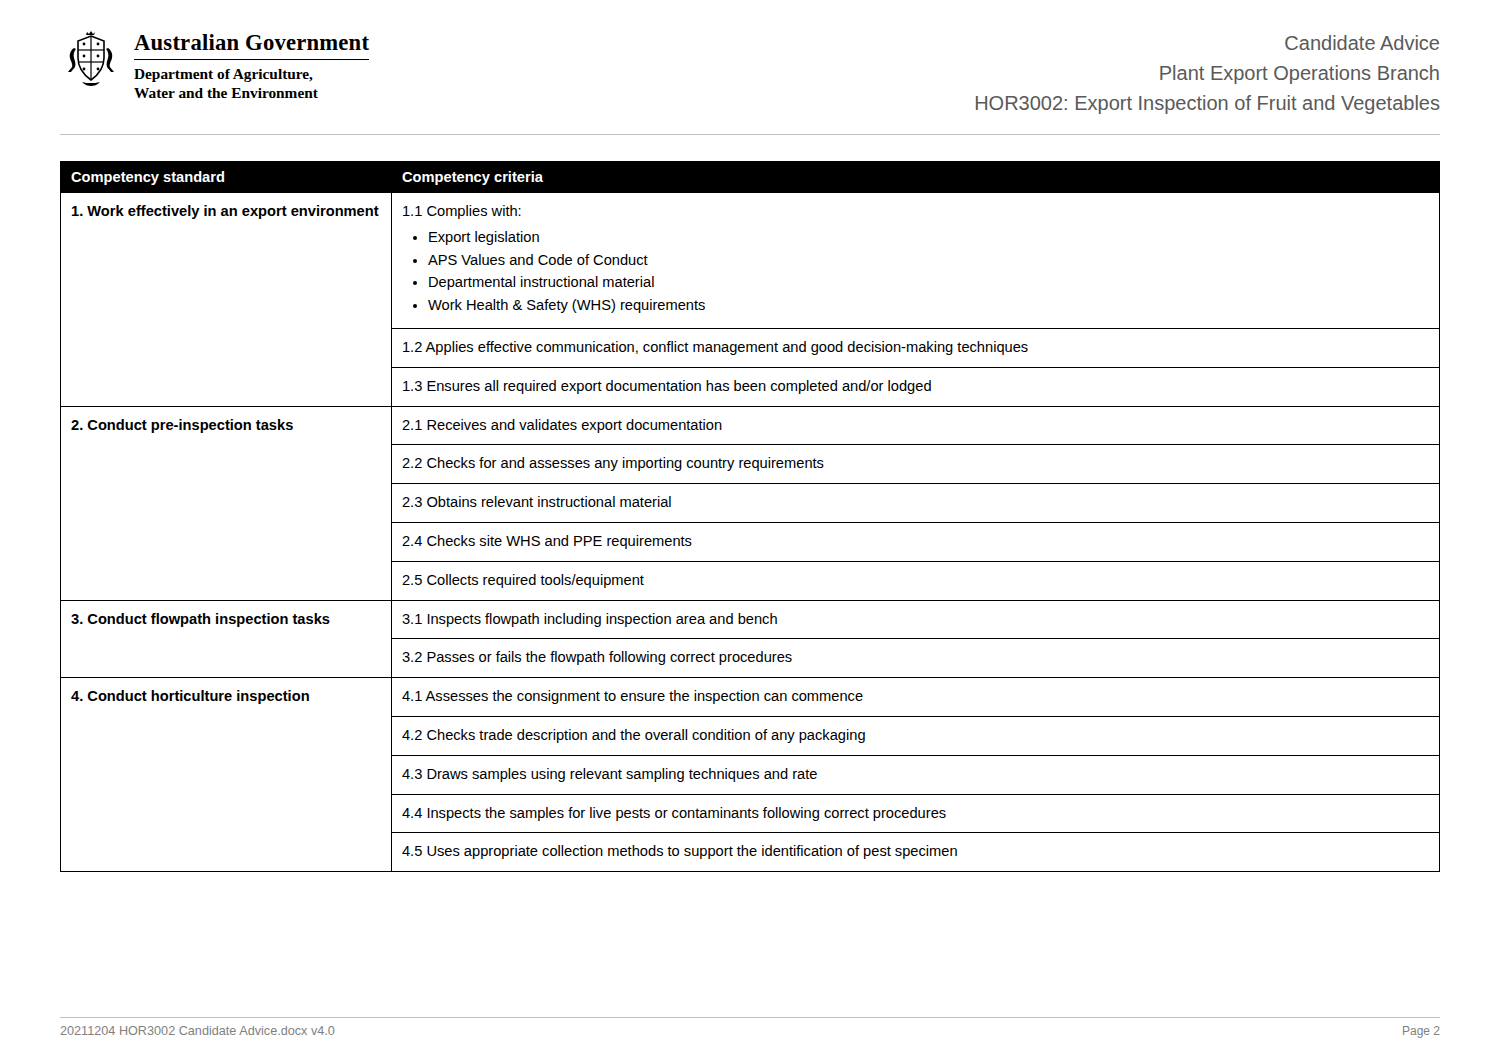Australian Government
Department of Agriculture,
Water and the Environment
Candidate Advice
Plant Export Operations Branch
HOR3002: Export Inspection of Fruit and Vegetables
| Competency standard | Competency criteria |
| --- | --- |
| 1. Work effectively in an export environment | 1.1 Complies with: Export legislation APS Values and Code of Conduct Departmental instructional material Work Health & Safety (WHS) requirements |
| 1.2 Applies effective communication, conflict management and good decision-making techniques |
| 1.3 Ensures all required export documentation has been completed and/or lodged |
| 2. Conduct pre-inspection tasks | 2.1 Receives and validates export documentation |
| 2.2 Checks for and assesses any importing country requirements |
| 2.3 Obtains relevant instructional material |
| 2.4 Checks site WHS and PPE requirements |
| 2.5 Collects required tools/equipment |
| 3. Conduct flowpath inspection tasks | 3.1 Inspects flowpath including inspection area and bench |
| 3.2 Passes or fails the flowpath following correct procedures |
| 4. Conduct horticulture inspection | 4.1 Assesses the consignment to ensure the inspection can commence |
| 4.2 Checks trade description and the overall condition of any packaging |
| 4.3 Draws samples using relevant sampling techniques and rate |
| 4.4 Inspects the samples for live pests or contaminants following correct procedures |
| 4.5 Uses appropriate collection methods to support the identification of pest specimen |
20211204 HOR3002 Candidate Advice.docx v4.0
Page 2